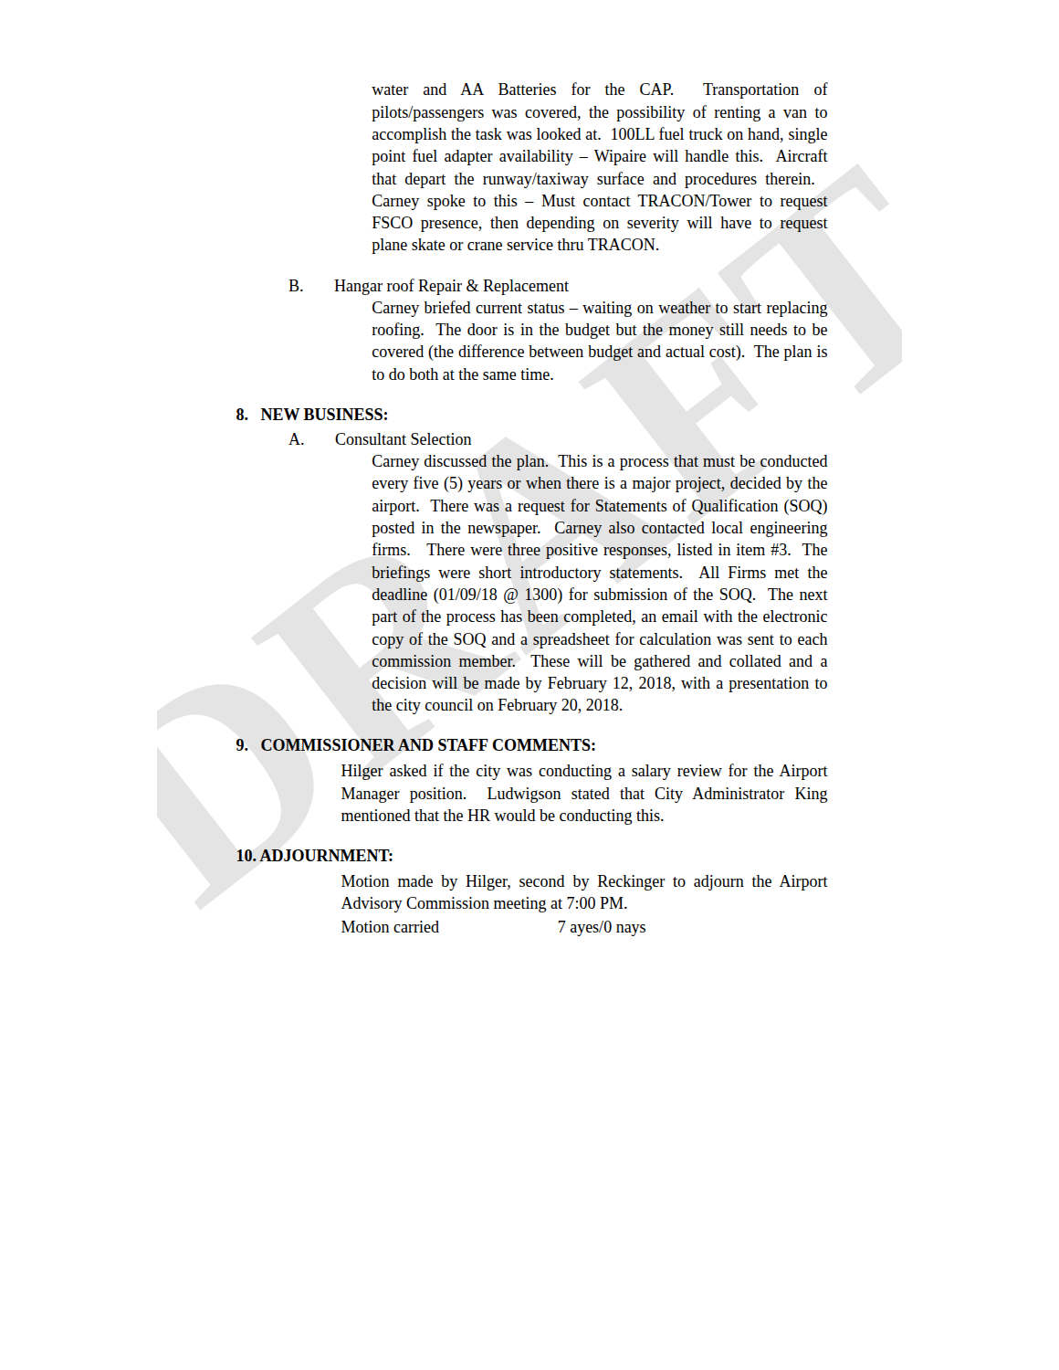DRAFT
water and AA Batteries for the CAP. Transportation of pilots/passengers was covered, the possibility of renting a van to accomplish the task was looked at. 100LL fuel truck on hand, single point fuel adapter availability – Wipaire will handle this. Aircraft that depart the runway/taxiway surface and procedures therein. Carney spoke to this – Must contact TRACON/Tower to request FSCO presence, then depending on severity will have to request plane skate or crane service thru TRACON.
B. Hangar roof Repair & Replacement
Carney briefed current status – waiting on weather to start replacing roofing. The door is in the budget but the money still needs to be covered (the difference between budget and actual cost). The plan is to do both at the same time.
8. NEW BUSINESS:
A. Consultant Selection
Carney discussed the plan. This is a process that must be conducted every five (5) years or when there is a major project, decided by the airport. There was a request for Statements of Qualification (SOQ) posted in the newspaper. Carney also contacted local engineering firms. There were three positive responses, listed in item #3. The briefings were short introductory statements. All Firms met the deadline (01/09/18 @ 1300) for submission of the SOQ. The next part of the process has been completed, an email with the electronic copy of the SOQ and a spreadsheet for calculation was sent to each commission member. These will be gathered and collated and a decision will be made by February 12, 2018, with a presentation to the city council on February 20, 2018.
9. COMMISSIONER AND STAFF COMMENTS:
Hilger asked if the city was conducting a salary review for the Airport Manager position. Ludwigson stated that City Administrator King mentioned that the HR would be conducting this.
10. ADJOURNMENT:
Motion made by Hilger, second by Reckinger to adjourn the Airport Advisory Commission meeting at 7:00 PM.
Motion carried7 ayes/0 nays